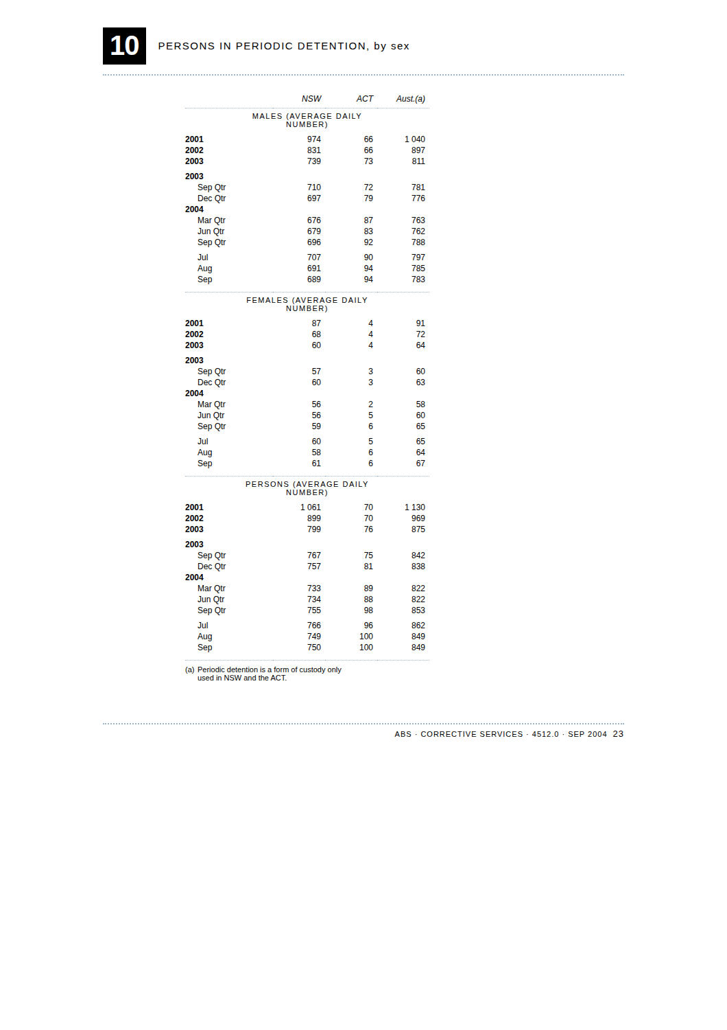10
PERSONS IN PERIODIC DETENTION, by sex
| | NSW | ACT | Aust.(a) |
| --- | --- | --- | --- |
| MALES (AVERAGE DAILY NUMBER) |
| 2001 | 974 | 66 | 1 040 |
| 2002 | 831 | 66 | 897 |
| 2003 | 739 | 73 | 811 |
| 2003 | | | |
| Sep Qtr | 710 | 72 | 781 |
| Dec Qtr | 697 | 79 | 776 |
| 2004 | | | |
| Mar Qtr | 676 | 87 | 763 |
| Jun Qtr | 679 | 83 | 762 |
| Sep Qtr | 696 | 92 | 788 |
| Jul | 707 | 90 | 797 |
| Aug | 691 | 94 | 785 |
| Sep | 689 | 94 | 783 |
| FEMALES (AVERAGE DAILY NUMBER) |
| 2001 | 87 | 4 | 91 |
| 2002 | 68 | 4 | 72 |
| 2003 | 60 | 4 | 64 |
| 2003 | | | |
| Sep Qtr | 57 | 3 | 60 |
| Dec Qtr | 60 | 3 | 63 |
| 2004 | | | |
| Mar Qtr | 56 | 2 | 58 |
| Jun Qtr | 56 | 5 | 60 |
| Sep Qtr | 59 | 6 | 65 |
| Jul | 60 | 5 | 65 |
| Aug | 58 | 6 | 64 |
| Sep | 61 | 6 | 67 |
| PERSONS (AVERAGE DAILY NUMBER) |
| 2001 | 1 061 | 70 | 1 130 |
| 2002 | 899 | 70 | 969 |
| 2003 | 799 | 76 | 875 |
| 2003 | | | |
| Sep Qtr | 767 | 75 | 842 |
| Dec Qtr | 757 | 81 | 838 |
| 2004 | | | |
| Mar Qtr | 733 | 89 | 822 |
| Jun Qtr | 734 | 88 | 822 |
| Sep Qtr | 755 | 98 | 853 |
| Jul | 766 | 96 | 862 |
| Aug | 749 | 100 | 849 |
| Sep | 750 | 100 | 849 |
(a) Periodic detention is a form of custody only used in NSW and the ACT.
ABS · CORRECTIVE SERVICES · 4512.0 · SEP 200423